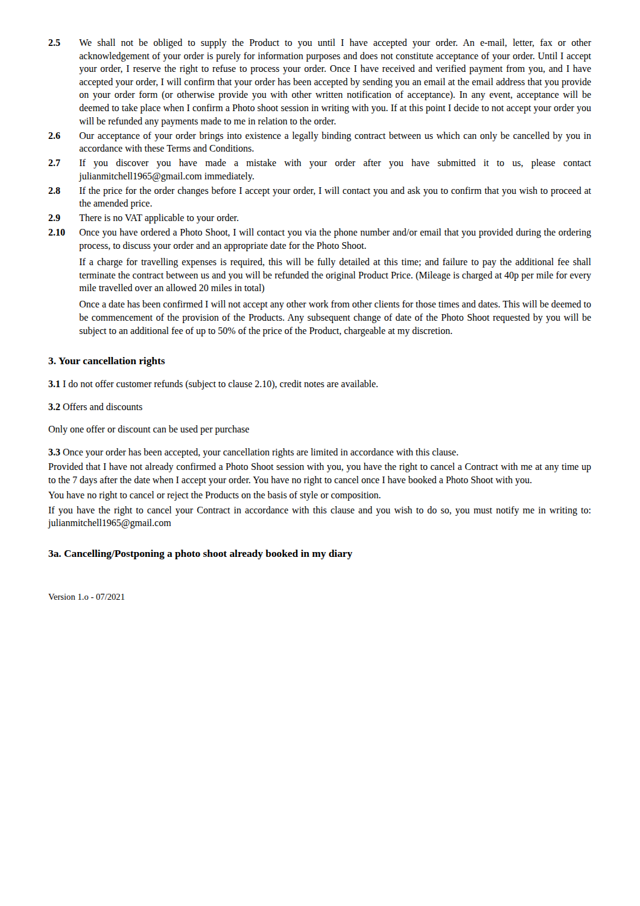2.5 We shall not be obliged to supply the Product to you until I have accepted your order. An e-mail, letter, fax or other acknowledgement of your order is purely for information purposes and does not constitute acceptance of your order. Until I accept your order, I reserve the right to refuse to process your order. Once I have received and verified payment from you, and I have accepted your order, I will confirm that your order has been accepted by sending you an email at the email address that you provide on your order form (or otherwise provide you with other written notification of acceptance). In any event, acceptance will be deemed to take place when I confirm a Photo shoot session in writing with you. If at this point I decide to not accept your order you will be refunded any payments made to me in relation to the order.
2.6 Our acceptance of your order brings into existence a legally binding contract between us which can only be cancelled by you in accordance with these Terms and Conditions.
2.7 If you discover you have made a mistake with your order after you have submitted it to us, please contact julianmitchell1965@gmail.com immediately.
2.8 If the price for the order changes before I accept your order, I will contact you and ask you to confirm that you wish to proceed at the amended price.
2.9 There is no VAT applicable to your order.
2.10 Once you have ordered a Photo Shoot, I will contact you via the phone number and/or email that you provided during the ordering process, to discuss your order and an appropriate date for the Photo Shoot.
If a charge for travelling expenses is required, this will be fully detailed at this time; and failure to pay the additional fee shall terminate the contract between us and you will be refunded the original Product Price. (Mileage is charged at 40p per mile for every mile travelled over an allowed 20 miles in total)
Once a date has been confirmed I will not accept any other work from other clients for those times and dates. This will be deemed to be commencement of the provision of the Products. Any subsequent change of date of the Photo Shoot requested by you will be subject to an additional fee of up to 50% of the price of the Product, chargeable at my discretion.
3. Your cancellation rights
3.1 I do not offer customer refunds (subject to clause 2.10), credit notes are available.
3.2 Offers and discounts
Only one offer or discount can be used per purchase
3.3 Once your order has been accepted, your cancellation rights are limited in accordance with this clause.
Provided that I have not already confirmed a Photo Shoot session with you, you have the right to cancel a Contract with me at any time up to the 7 days after the date when I accept your order. You have no right to cancel once I have booked a Photo Shoot with you.
You have no right to cancel or reject the Products on the basis of style or composition.
If you have the right to cancel your Contract in accordance with this clause and you wish to do so, you must notify me in writing to: julianmitchell1965@gmail.com
3a. Cancelling/Postponing a photo shoot already booked in my diary
Version 1.o - 07/2021